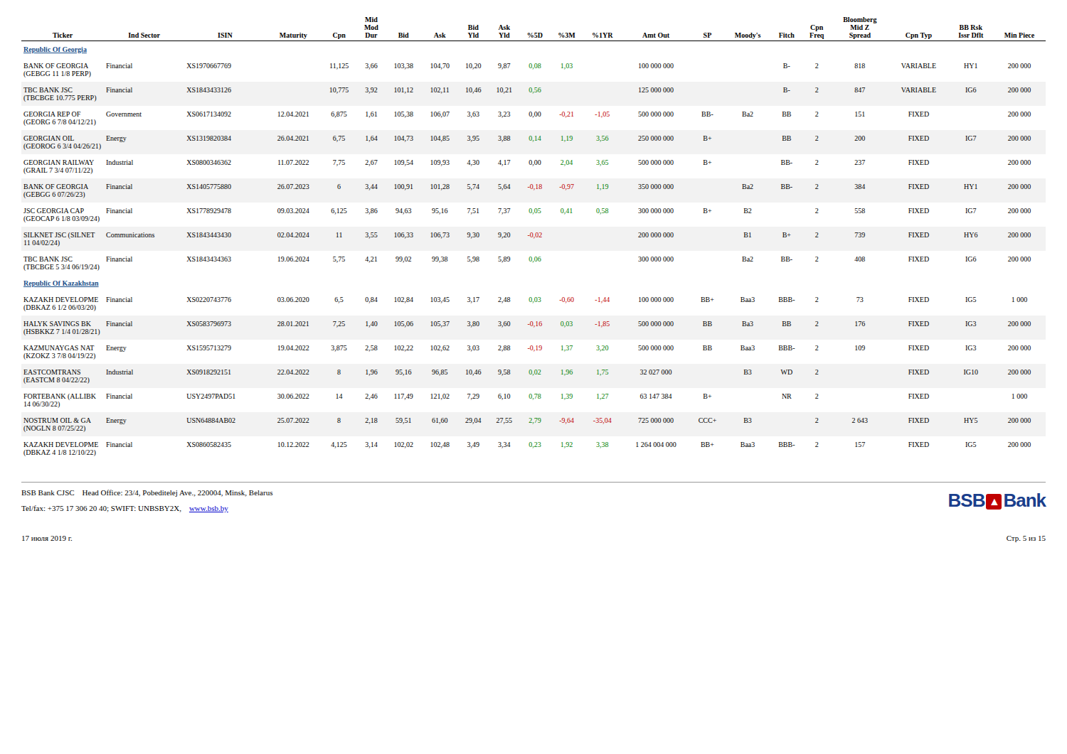| Ticker | Ind Sector | ISIN | Maturity | Cpn | Mid Mod Dur | Bid | Ask | Bid Yld | Ask Yld | %5D | %3M | %1YR | Amt Out | SP | Moody's | Fitch | Cpn Freq | Bloomberg Mid Z Spread | Cpn Typ | BB Rsk Issr Dflt | Min Piece |
| --- | --- | --- | --- | --- | --- | --- | --- | --- | --- | --- | --- | --- | --- | --- | --- | --- | --- | --- | --- | --- | --- |
| Republic Of Georgia |
| BANK OF GEORGIA (GEBGG 11 1/8 PERP) | Financial | XS1970667769 | | 11,125 | 3,66 | 103,38 | 104,70 | 10,20 | 9,87 | 0,08 | 1,03 | | 100 000 000 | | | B- | 2 | 818 | VARIABLE | HY1 | 200 000 |
| TBC BANK JSC (TBCBGE 10.775 PERP) | Financial | XS1843433126 | | 10,775 | 3,92 | 101,12 | 102,11 | 10,46 | 10,21 | 0,56 | | | 125 000 000 | | | B- | 2 | 847 | VARIABLE | IG6 | 200 000 |
| GEORGIA REP OF (GEORG 6 7/8 04/12/21) | Government | XS0617134092 | 12.04.2021 | 6,875 | 1,61 | 105,38 | 106,07 | 3,63 | 3,23 | 0,00 | -0,21 | -1,05 | 500 000 000 | BB- | Ba2 | BB | 2 | 151 | FIXED | | 200 000 |
| GEORGIAN OIL (GEOROG 6 3/4 04/26/21) | Energy | XS1319820384 | 26.04.2021 | 6,75 | 1,64 | 104,73 | 104,85 | 3,95 | 3,88 | 0,14 | 1,19 | 3,56 | 250 000 000 | B+ | | BB | 2 | 200 | FIXED | IG7 | 200 000 |
| GEORGIAN RAILWAY (GRAIL 7 3/4 07/11/22) | Industrial | XS0800346362 | 11.07.2022 | 7,75 | 2,67 | 109,54 | 109,93 | 4,30 | 4,17 | 0,00 | 2,04 | 3,65 | 500 000 000 | B+ | | BB- | 2 | 237 | FIXED | | 200 000 |
| BANK OF GEORGIA (GEBGG 6 07/26/23) | Financial | XS1405775880 | 26.07.2023 | 6 | 3,44 | 100,91 | 101,28 | 5,74 | 5,64 | -0,18 | -0,97 | 1,19 | 350 000 000 | | Ba2 | BB- | 2 | 384 | FIXED | HY1 | 200 000 |
| JSC GEORGIA CAP (GEOCAP 6 1/8 03/09/24) | Financial | XS1778929478 | 09.03.2024 | 6,125 | 3,86 | 94,63 | 95,16 | 7,51 | 7,37 | 0,05 | 0,41 | 0,58 | 300 000 000 | B+ | B2 | | 2 | 558 | FIXED | IG7 | 200 000 |
| SILKNET JSC (SILNET 11 04/02/24) | Communications | XS1843443430 | 02.04.2024 | 11 | 3,55 | 106,33 | 106,73 | 9,30 | 9,20 | -0,02 | | | 200 000 000 | | B1 | B+ | 2 | 739 | FIXED | HY6 | 200 000 |
| TBC BANK JSC (TBCBGE 5 3/4 06/19/24) | Financial | XS1843434363 | 19.06.2024 | 5,75 | 4,21 | 99,02 | 99,38 | 5,98 | 5,89 | 0,06 | | | 300 000 000 | | Ba2 | BB- | 2 | 408 | FIXED | IG6 | 200 000 |
| Republic Of Kazakhstan |
| KAZAKH DEVELOPME (DBKAZ 6 1/2 06/03/20) | Financial | XS0220743776 | 03.06.2020 | 6,5 | 0,84 | 102,84 | 103,45 | 3,17 | 2,48 | 0,03 | -0,60 | -1,44 | 100 000 000 | BB+ | Baa3 | BBB- | 2 | 73 | FIXED | IG5 | 1 000 |
| HALYK SAVINGS BK (HSBKKZ 7 1/4 01/28/21) | Financial | XS0583796973 | 28.01.2021 | 7,25 | 1,40 | 105,06 | 105,37 | 3,80 | 3,60 | -0,16 | 0,03 | -1,85 | 500 000 000 | BB | Ba3 | BB | 2 | 176 | FIXED | IG3 | 200 000 |
| KAZMUNAYGAS NAT (KZOKZ 3 7/8 04/19/22) | Energy | XS1595713279 | 19.04.2022 | 3,875 | 2,58 | 102,22 | 102,62 | 3,03 | 2,88 | -0,19 | 1,37 | 3,20 | 500 000 000 | BB | Baa3 | BBB- | 2 | 109 | FIXED | IG3 | 200 000 |
| EASTCOMTRANS (EASTCM 8 04/22/22) | Industrial | XS0918292151 | 22.04.2022 | 8 | 1,96 | 95,16 | 96,85 | 10,46 | 9,58 | 0,02 | 1,96 | 1,75 | 32 027 000 | | B3 | WD | 2 | | FIXED | IG10 | 200 000 |
| FORTEBANK (ALLIBK 14 06/30/22) | Financial | USY2497PAD51 | 30.06.2022 | 14 | 2,46 | 117,49 | 121,02 | 7,29 | 6,10 | 0,78 | 1,39 | 1,27 | 63 147 384 | B+ | | NR | 2 | | FIXED | | 1 000 |
| NOSTRUM OIL & GA (NOGLN 8 07/25/22) | Energy | USN64884AB02 | 25.07.2022 | 8 | 2,18 | 59,51 | 61,60 | 29,04 | 27,55 | 2,79 | -9,64 | -35,04 | 725 000 000 | CCC+ | B3 | | 2 | 2 643 | FIXED | HY5 | 200 000 |
| KAZAKH DEVELOPME (DBKAZ 4 1/8 12/10/22) | Financial | XS0860582435 | 10.12.2022 | 4,125 | 3,14 | 102,02 | 102,48 | 3,49 | 3,34 | 0,23 | 1,92 | 3,38 | 1 264 004 000 | BB+ | Baa3 | BBB- | 2 | 157 | FIXED | IG5 | 200 000 |
BSB▲Bank
BSB Bank CJSC Head Office: 23/4, Pobeditelej Ave., 220004, Minsk, Belarus
Tel/fax: +375 17 306 20 40; SWIFT: UNBSBY2X, www.bsb.by
17 июля 2019 г. Стр. 5 из 15